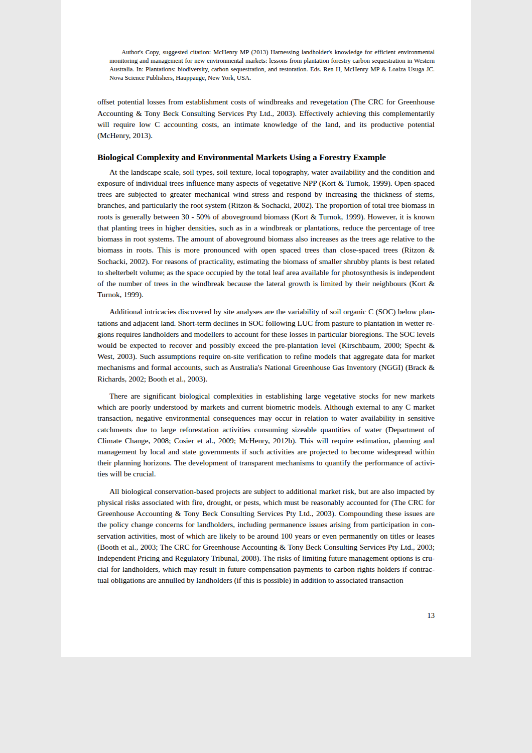Author's Copy, suggested citation: McHenry MP (2013) Harnessing landholder's knowledge for efficient environmental monitoring and management for new environmental markets: lessons from plantation forestry carbon sequestration in Western Australia. In: Plantations: biodiversity, carbon sequestration, and restoration. Eds. Ren H, McHenry MP & Loaiza Usuga JC. Nova Science Publishers, Hauppauge, New York, USA.
offset potential losses from establishment costs of windbreaks and revegetation (The CRC for Greenhouse Accounting & Tony Beck Consulting Services Pty Ltd., 2003). Effectively achieving this complementarily will require low C accounting costs, an intimate knowledge of the land, and its productive potential (McHenry, 2013).
Biological Complexity and Environmental Markets Using a Forestry Example
At the landscape scale, soil types, soil texture, local topography, water availability and the condition and exposure of individual trees influence many aspects of vegetative NPP (Kort & Turnok, 1999). Open-spaced trees are subjected to greater mechanical wind stress and respond by increasing the thickness of stems, branches, and particularly the root system (Ritzon & Sochacki, 2002). The proportion of total tree biomass in roots is generally between 30 - 50% of aboveground biomass (Kort & Turnok, 1999). However, it is known that planting trees in higher densities, such as in a windbreak or plantations, reduce the percentage of tree biomass in root systems. The amount of aboveground biomass also increases as the trees age relative to the biomass in roots. This is more pronounced with open spaced trees than close-spaced trees (Ritzon & Sochacki, 2002). For reasons of practicality, estimating the biomass of smaller shrubby plants is best related to shelterbelt volume; as the space occupied by the total leaf area available for photosynthesis is independent of the number of trees in the windbreak because the lateral growth is limited by their neighbours (Kort & Turnok, 1999).
Additional intricacies discovered by site analyses are the variability of soil organic C (SOC) below plantations and adjacent land. Short-term declines in SOC following LUC from pasture to plantation in wetter regions requires landholders and modellers to account for these losses in particular bioregions. The SOC levels would be expected to recover and possibly exceed the pre-plantation level (Kirschbaum, 2000; Specht & West, 2003). Such assumptions require on-site verification to refine models that aggregate data for market mechanisms and formal accounts, such as Australia's National Greenhouse Gas Inventory (NGGI) (Brack & Richards, 2002; Booth et al., 2003).
There are significant biological complexities in establishing large vegetative stocks for new markets which are poorly understood by markets and current biometric models. Although external to any C market transaction, negative environmental consequences may occur in relation to water availability in sensitive catchments due to large reforestation activities consuming sizeable quantities of water (Department of Climate Change, 2008; Cosier et al., 2009; McHenry, 2012b). This will require estimation, planning and management by local and state governments if such activities are projected to become widespread within their planning horizons. The development of transparent mechanisms to quantify the performance of activities will be crucial.
All biological conservation-based projects are subject to additional market risk, but are also impacted by physical risks associated with fire, drought, or pests, which must be reasonably accounted for (The CRC for Greenhouse Accounting & Tony Beck Consulting Services Pty Ltd., 2003). Compounding these issues are the policy change concerns for landholders, including permanence issues arising from participation in conservation activities, most of which are likely to be around 100 years or even permanently on titles or leases (Booth et al., 2003; The CRC for Greenhouse Accounting & Tony Beck Consulting Services Pty Ltd., 2003; Independent Pricing and Regulatory Tribunal, 2008). The risks of limiting future management options is crucial for landholders, which may result in future compensation payments to carbon rights holders if contractual obligations are annulled by landholders (if this is possible) in addition to associated transaction
13